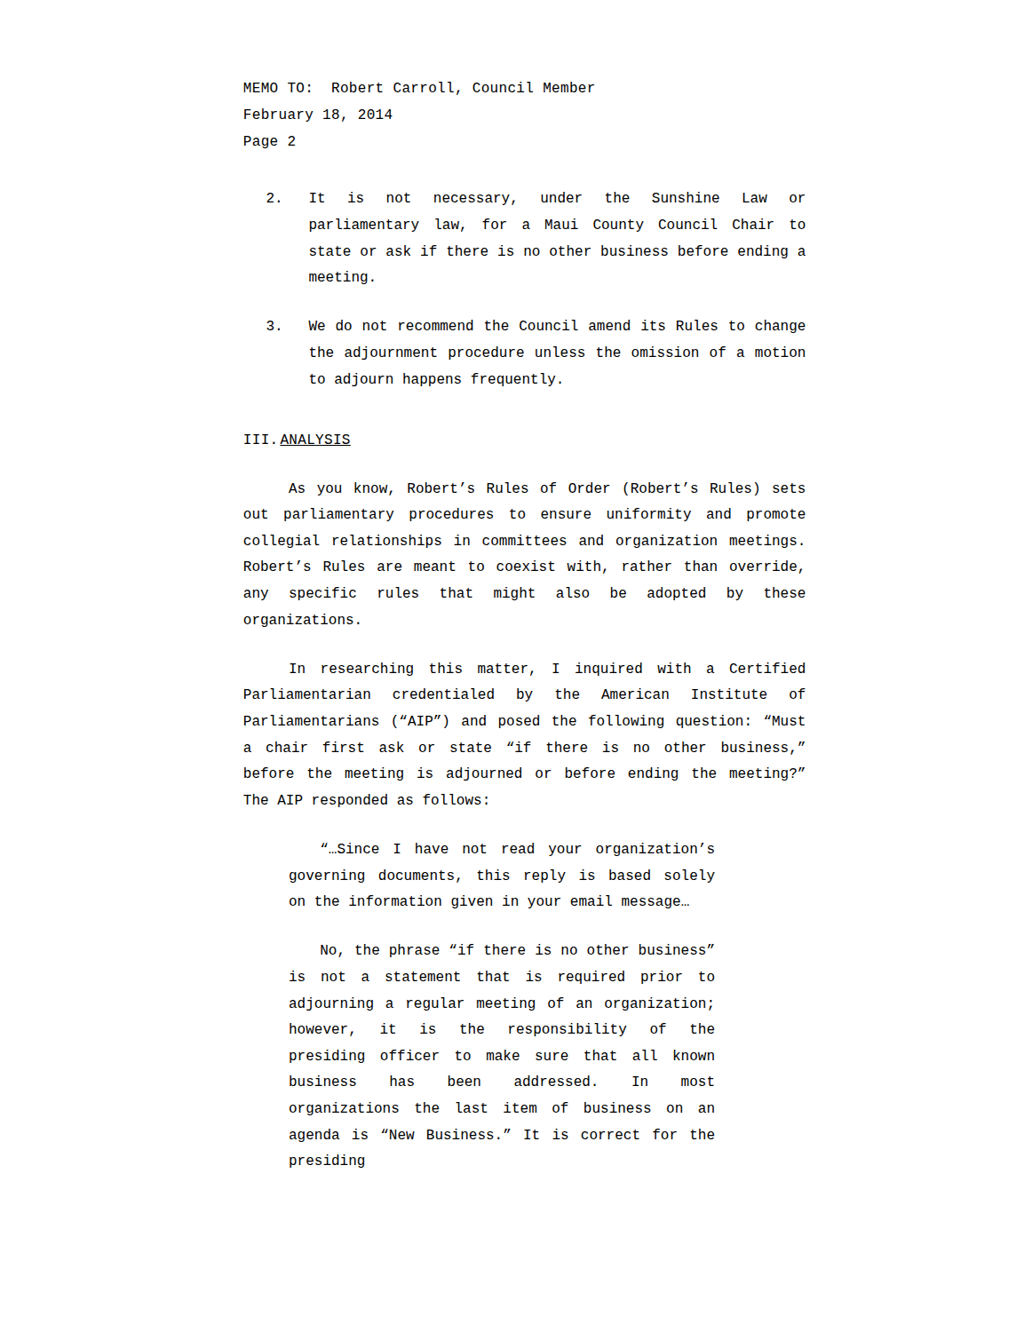MEMO TO: Robert Carroll, Council Member
February 18, 2014
Page 2
2. It is not necessary, under the Sunshine Law or parliamentary law, for a Maui County Council Chair to state or ask if there is no other business before ending a meeting.
3. We do not recommend the Council amend its Rules to change the adjournment procedure unless the omission of a motion to adjourn happens frequently.
III. ANALYSIS
As you know, Robert’s Rules of Order (Robert’s Rules) sets out parliamentary procedures to ensure uniformity and promote collegial relationships in committees and organization meetings. Robert’s Rules are meant to coexist with, rather than override, any specific rules that might also be adopted by these organizations.
In researching this matter, I inquired with a Certified Parliamentarian credentialed by the American Institute of Parliamentarians (“AIP”) and posed the following question: “Must a chair first ask or state “if there is no other business,” before the meeting is adjourned or before ending the meeting?” The AIP responded as follows:
“…Since I have not read your organization’s governing documents, this reply is based solely on the information given in your email message…
No, the phrase “if there is no other business” is not a statement that is required prior to adjourning a regular meeting of an organization; however, it is the responsibility of the presiding officer to make sure that all known business has been addressed. In most organizations the last item of business on an agenda is “New Business.” It is correct for the presiding